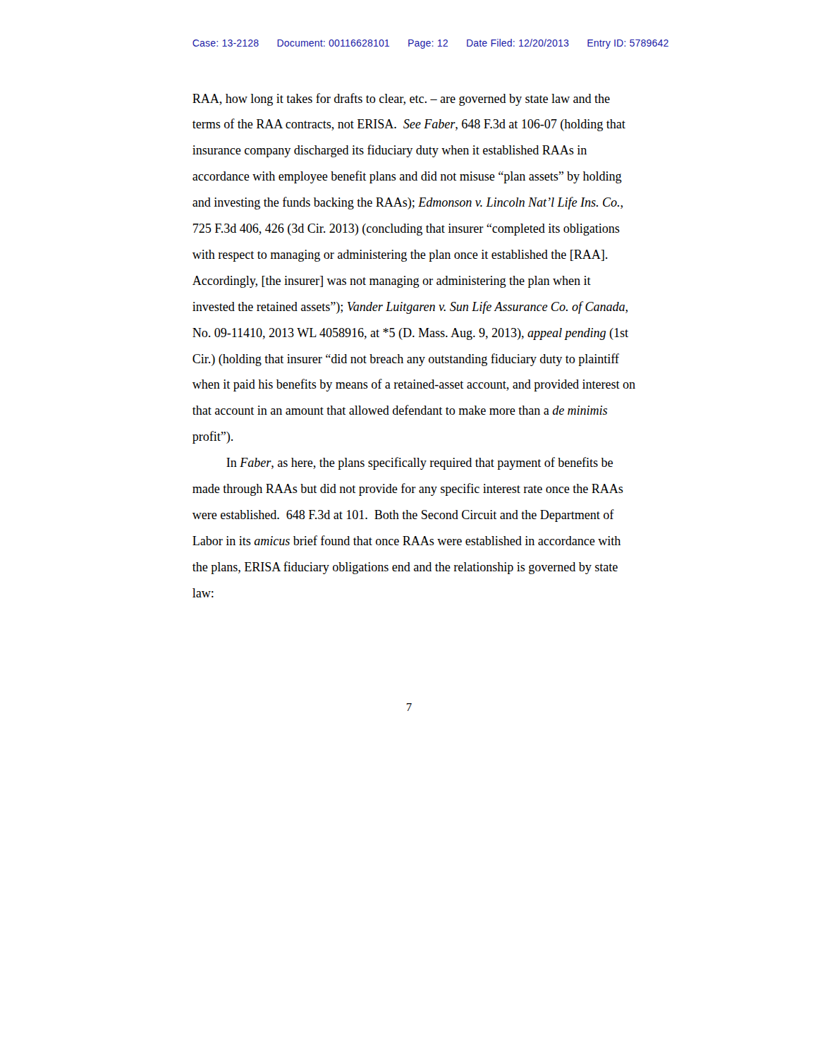Case: 13-2128 Document: 00116628101 Page: 12 Date Filed: 12/20/2013 Entry ID: 5789642
RAA, how long it takes for drafts to clear, etc. – are governed by state law and the terms of the RAA contracts, not ERISA. See Faber, 648 F.3d at 106-07 (holding that insurance company discharged its fiduciary duty when it established RAAs in accordance with employee benefit plans and did not misuse “plan assets” by holding and investing the funds backing the RAAs); Edmonson v. Lincoln Nat’l Life Ins. Co., 725 F.3d 406, 426 (3d Cir. 2013) (concluding that insurer “completed its obligations with respect to managing or administering the plan once it established the [RAA]. Accordingly, [the insurer] was not managing or administering the plan when it invested the retained assets”); Vander Luitgaren v. Sun Life Assurance Co. of Canada, No. 09-11410, 2013 WL 4058916, at *5 (D. Mass. Aug. 9, 2013), appeal pending (1st Cir.) (holding that insurer “did not breach any outstanding fiduciary duty to plaintiff when it paid his benefits by means of a retained-asset account, and provided interest on that account in an amount that allowed defendant to make more than a de minimis profit”).
In Faber, as here, the plans specifically required that payment of benefits be made through RAAs but did not provide for any specific interest rate once the RAAs were established. 648 F.3d at 101. Both the Second Circuit and the Department of Labor in its amicus brief found that once RAAs were established in accordance with the plans, ERISA fiduciary obligations end and the relationship is governed by state law:
7